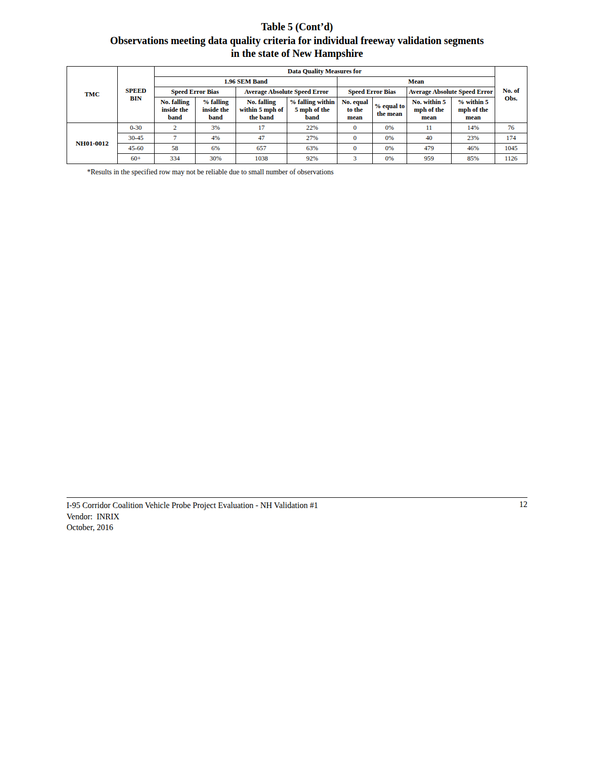Table 5 (Cont’d)
Observations meeting data quality criteria for individual freeway validation segments
in the state of New Hampshire
| TMC | SPEED BIN | Data Quality Measures for | No. of Obs. |
| --- | --- | --- | --- |
| 1.96 SEM Band | Mean |
| Speed Error Bias | Average Absolute Speed Error | Speed Error Bias | Average Absolute Speed Error |
| No. falling inside the band | % falling inside the band | No. falling within 5 mph of the band | % falling within 5 mph of the band | No. equal to the mean | % equal to the mean | No. within 5 mph of the mean | % within 5 mph of the mean |
| NH01-0012 | 0-30 | 2 | 3% | 17 | 22% | 0 | 0% | 11 | 14% | 76 |
| 30-45 | 7 | 4% | 47 | 27% | 0 | 0% | 40 | 23% | 174 |
| 45-60 | 58 | 6% | 657 | 63% | 0 | 0% | 479 | 46% | 1045 |
| 60+ | 334 | 30% | 1038 | 92% | 3 | 0% | 959 | 85% | 1126 |
*Results in the specified row may not be reliable due to small number of observations
| I-95 Corridor Coalition Vehicle Probe Project Evaluation - NH Validation #1 Vendor: INRIX October, 2016 | 12 |